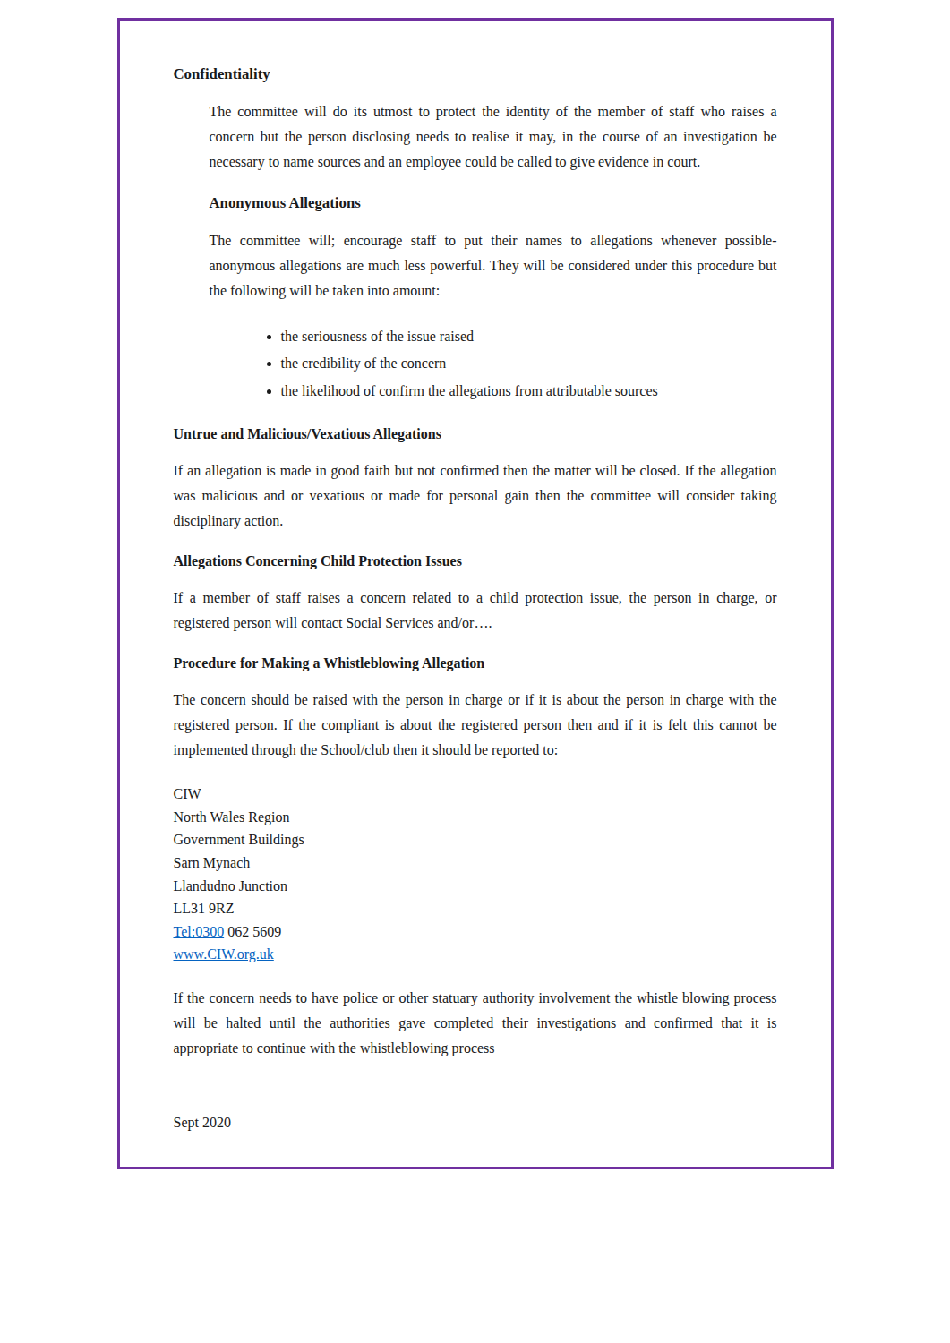Confidentiality
The committee will do its utmost to protect the identity of the member of staff who raises a concern but the person disclosing needs to realise it may, in the course of an investigation be necessary to name sources and an employee could be called to give evidence in court.
Anonymous Allegations
The committee will; encourage staff to put their names to allegations whenever possible- anonymous allegations are much less powerful. They will be considered under this procedure but the following will be taken into amount:
the seriousness of the issue raised
the credibility of the concern
the likelihood of confirm the allegations from attributable sources
Untrue and Malicious/Vexatious Allegations
If an allegation is made in good faith but not confirmed then the matter will be closed. If the allegation was malicious and or vexatious or made for personal gain then the committee will consider taking disciplinary action.
Allegations Concerning Child Protection Issues
If a member of staff raises a concern related to a child protection issue, the person in charge, or registered person will contact Social Services and/or….
Procedure for Making a Whistleblowing Allegation
The concern should be raised with the person in charge or if it is about the person in charge with the registered person. If the compliant is about the registered person then and if it is felt this cannot be implemented through the School/club then it should be reported to:
CIW
North Wales Region
Government Buildings
Sarn Mynach
Llandudno Junction
LL31 9RZ
Tel:0300 062 5609
www.CIW.org.uk
If the concern needs to have police or other statuary authority involvement the whistle blowing process will be halted until the authorities gave completed their investigations and confirmed that it is appropriate to continue with the whistleblowing process
Sept 2020